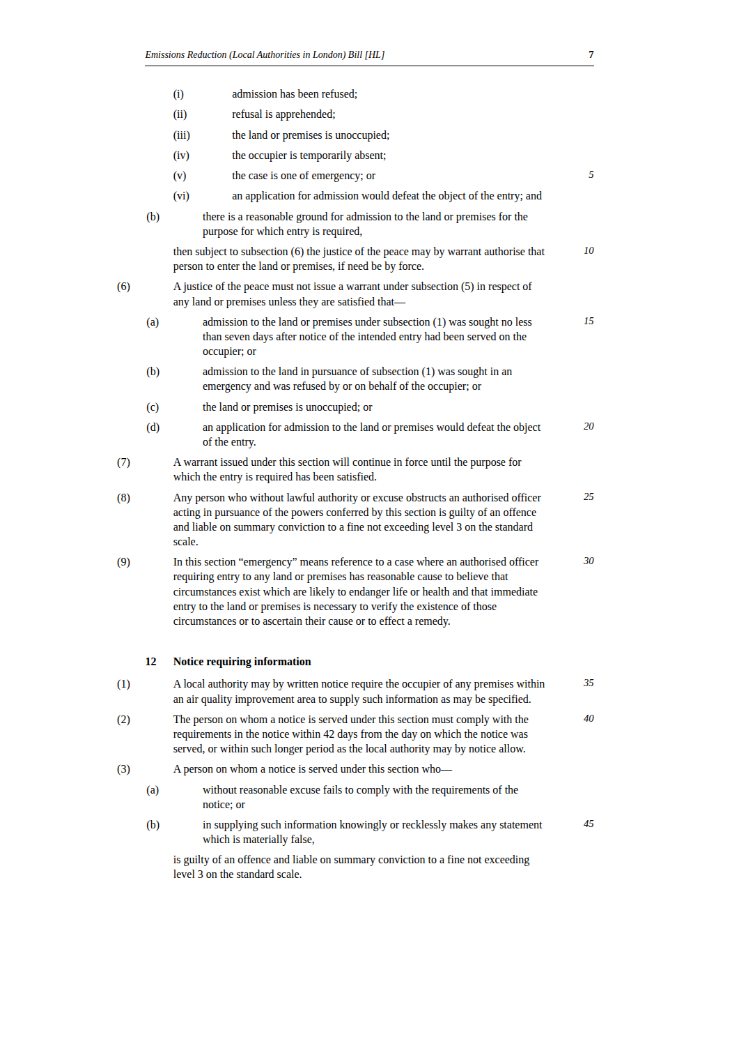Emissions Reduction (Local Authorities in London) Bill [HL] 7
(i) admission has been refused;
(ii) refusal is apprehended;
(iii) the land or premises is unoccupied;
(iv) the occupier is temporarily absent;
(v) the case is one of emergency; or
5
(vi) an application for admission would defeat the object of the entry; and
(b) there is a reasonable ground for admission to the land or premises for the purpose for which entry is required,
then subject to subsection (6) the justice of the peace may by warrant authorise that person to enter the land or premises, if need be by force.
10
(6) A justice of the peace must not issue a warrant under subsection (5) in respect of any land or premises unless they are satisfied that—
(a) admission to the land or premises under subsection (1) was sought no less than seven days after notice of the intended entry had been served on the occupier; or
15
(b) admission to the land in pursuance of subsection (1) was sought in an emergency and was refused by or on behalf of the occupier; or
(c) the land or premises is unoccupied; or
(d) an application for admission to the land or premises would defeat the object of the entry.
20
(7) A warrant issued under this section will continue in force until the purpose for which the entry is required has been satisfied.
(8) Any person who without lawful authority or excuse obstructs an authorised officer acting in pursuance of the powers conferred by this section is guilty of an offence and liable on summary conviction to a fine not exceeding level 3 on the standard scale.
25
(9) In this section “emergency” means reference to a case where an authorised officer requiring entry to any land or premises has reasonable cause to believe that circumstances exist which are likely to endanger life or health and that immediate entry to the land or premises is necessary to verify the existence of those circumstances or to ascertain their cause or to effect a remedy.
30
12 Notice requiring information
(1) A local authority may by written notice require the occupier of any premises within an air quality improvement area to supply such information as may be specified.
35
(2) The person on whom a notice is served under this section must comply with the requirements in the notice within 42 days from the day on which the notice was served, or within such longer period as the local authority may by notice allow.
40
(3) A person on whom a notice is served under this section who—
(a) without reasonable excuse fails to comply with the requirements of the notice; or
(b) in supplying such information knowingly or recklessly makes any statement which is materially false,
45
is guilty of an offence and liable on summary conviction to a fine not exceeding level 3 on the standard scale.